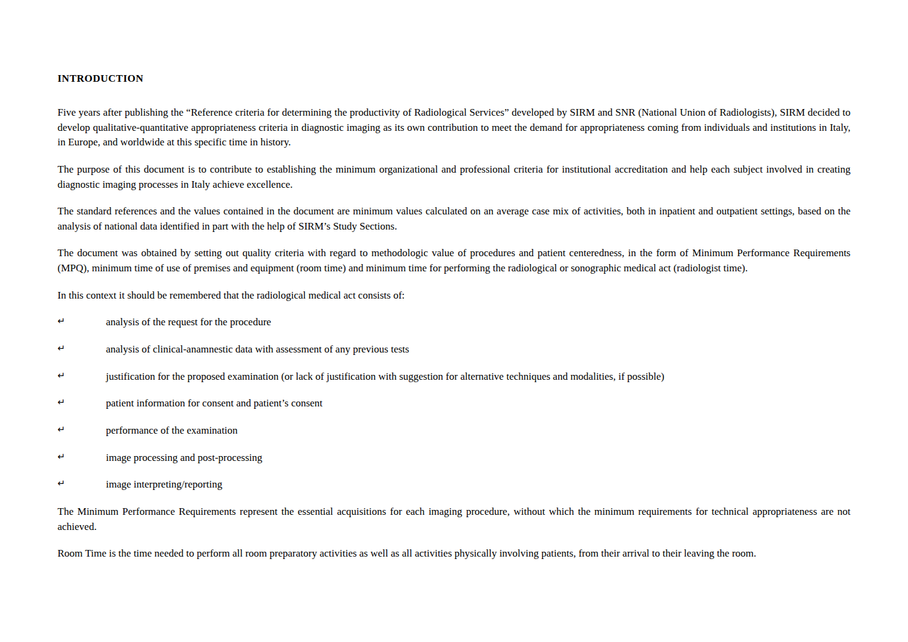INTRODUCTION
Five years after publishing the “Reference criteria for determining the productivity of Radiological Services” developed by SIRM and SNR (National Union of Radiologists), SIRM decided to develop qualitative-quantitative appropriateness criteria in diagnostic imaging as its own contribution to meet the demand for appropriateness coming from individuals and institutions in Italy, in Europe, and worldwide at this specific time in history.
The purpose of this document is to contribute to establishing the minimum organizational and professional criteria for institutional accreditation and help each subject involved in creating diagnostic imaging processes in Italy achieve excellence.
The standard references and the values contained in the document are minimum values calculated on an average case mix of activities, both in inpatient and outpatient settings, based on the analysis of national data identified in part with the help of SIRM’s Study Sections.
The document was obtained by setting out quality criteria with regard to methodologic value of procedures and patient centeredness, in the form of Minimum Performance Requirements (MPQ), minimum time of use of premises and equipment (room time) and minimum time for performing the radiological or sonographic medical act (radiologist time).
In this context it should be remembered that the radiological medical act consists of:
↵analysis of the request for the procedure
↵analysis of clinical-anamnestic data with assessment of any previous tests
↵justification for the proposed examination (or lack of justification with suggestion for alternative techniques and modalities, if possible)
↵patient information for consent and patient’s consent
↵performance of the examination
↵image processing and post-processing
↵image interpreting/reporting
The Minimum Performance Requirements represent the essential acquisitions for each imaging procedure, without which the minimum requirements for technical appropriateness are not achieved.
Room Time is the time needed to perform all room preparatory activities as well as all activities physically involving patients, from their arrival to their leaving the room.